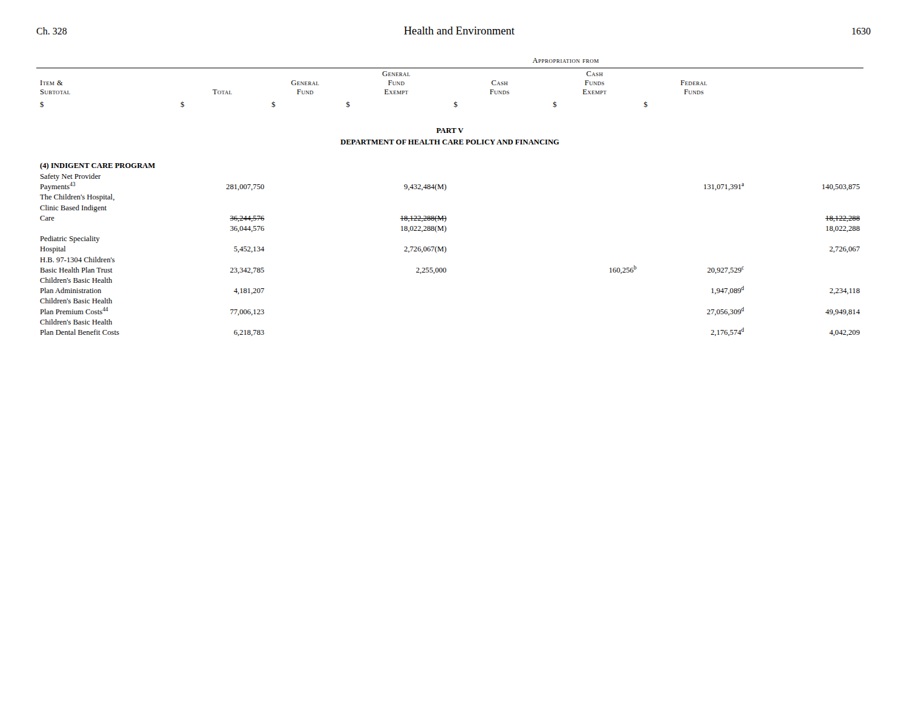Ch. 328 Health and Environment 1630
| | | Appropriation from |
| Item & Subtotal | Total | General Fund | General Fund Exempt | Cash Funds | Cash Funds Exempt | Federal Funds | |
| $ | $ | $ | $ | $ | $ | $ | |
| PART V |
| DEPARTMENT OF HEALTH CARE POLICY AND FINANCING |
| (4) INDIGENT CARE PROGRAM |
| Safety Net Provider | | | | | | | |
| Payments 43 | 281,007,750 | | 9,432,484(M) | | | 131,071,391 a | 140,503,875 | |
| The Children's Hospital, | | | | | | | |
| Clinic Based Indigent | | | | | | | |
| Care | 36,244,576 | | 18,122,288(M) | | | | 18,122,288 | |
| | 36,044,576 | | 18,022,288(M) | | | | 18,022,288 | |
| Pediatric Speciality | | | | | | | |
| Hospital | 5,452,134 | | 2,726,067(M) | | | | 2,726,067 | |
| H.B. 97-1304 Children's | | | | | | | |
| Basic Health Plan Trust | 23,342,785 | | 2,255,000 | | 160,256 b | 20,927,529 c | | |
| Children's Basic Health | | | | | | | |
| Plan Administration | 4,181,207 | | | | | 1,947,089 d | 2,234,118 | |
| Children's Basic Health | | | | | | | |
| Plan Premium Costs 44 | 77,006,123 | | | | | 27,056,309 d | 49,949,814 | |
| Children's Basic Health | | | | | | | |
| Plan Dental Benefit Costs | 6,218,783 | | | | | 2,176,574 d | 4,042,209 | |